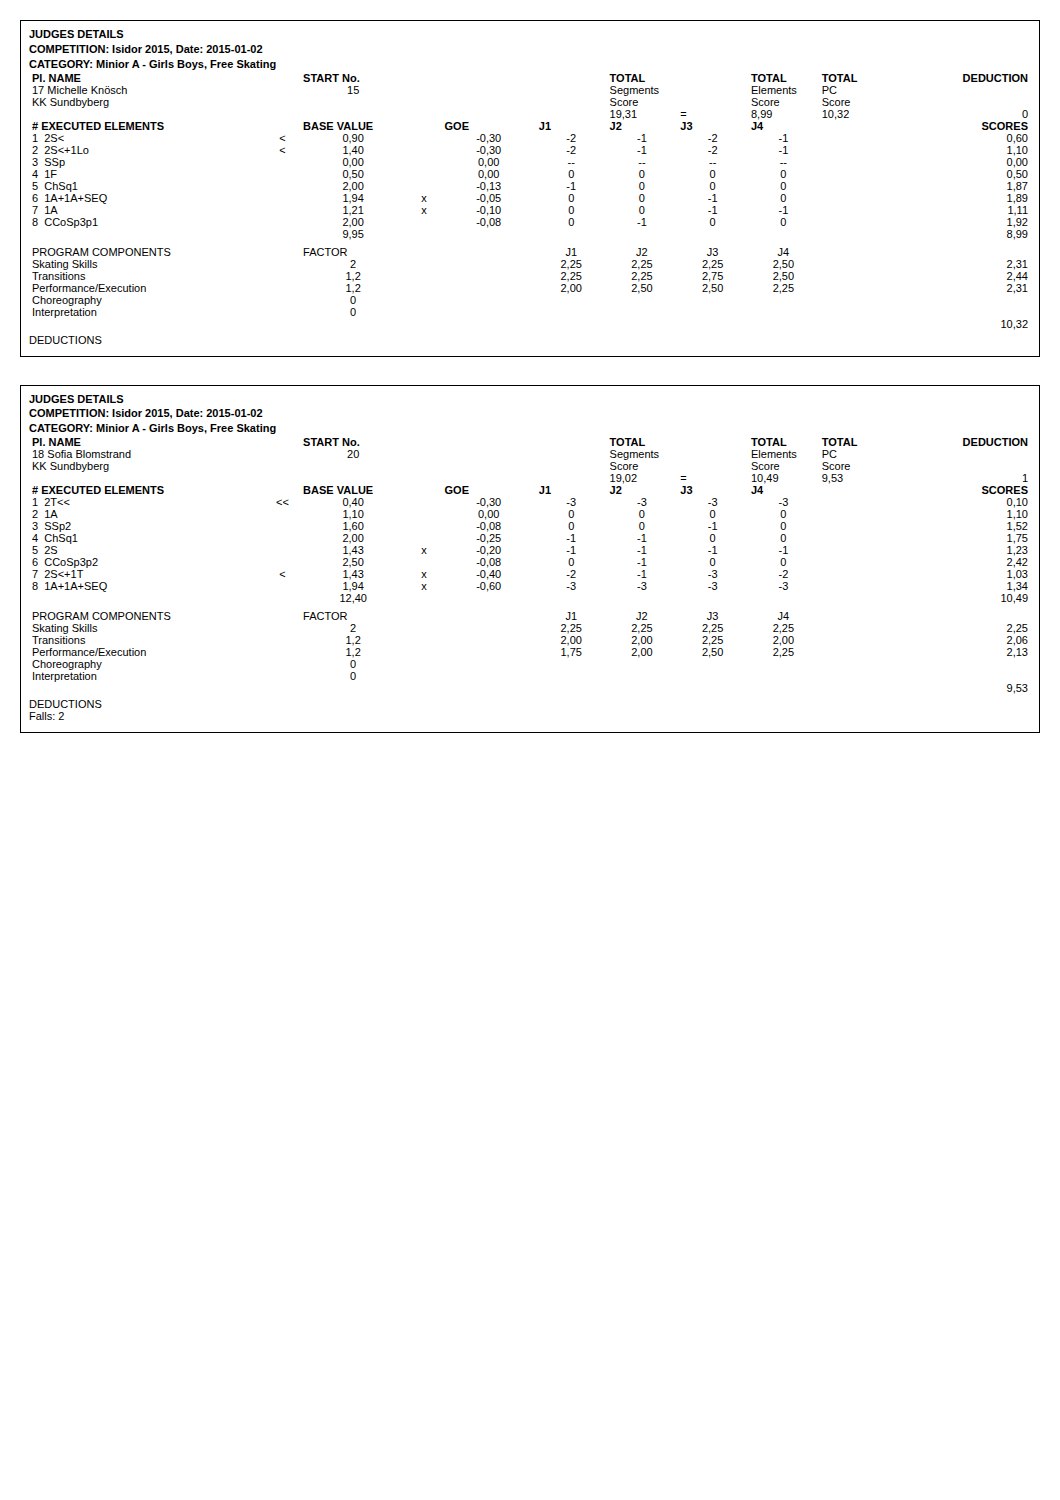JUDGES DETAILS
COMPETITION: Isidor 2015, Date: 2015-01-02
CATEGORY: Minior A - Girls Boys, Free Skating
| Pl. NAME | | START No. | | | | TOTAL | | TOTAL | TOTAL | DEDUCTION |
| --- | --- | --- | --- | --- | --- | --- | --- | --- | --- | --- |
| 17 Michelle Knösch | | 15 | | | | Segments | | Elements | PC | |
| KK Sundbyberg | | | | | | Score | | Score | Score | |
| | | | | | | 19,31 | = | 8,99 | 10,32 | 0 |
| # EXECUTED ELEMENTS | | BASE VALUE | | GOE | J1 | J2 | J3 | J4 | | SCORES |
| 1 2S< | < | 0,90 | | -0,30 | -2 | -1 | -2 | -1 | | 0,60 |
| 2 2S<+1Lo | < | 1,40 | | -0,30 | -2 | -1 | -2 | -1 | | 1,10 |
| 3 SSp | | 0,00 | | 0,00 | -- | -- | -- | -- | | 0,00 |
| 4 1F | | 0,50 | | 0,00 | 0 | 0 | 0 | 0 | | 0,50 |
| 5 ChSq1 | | 2,00 | | -0,13 | -1 | 0 | 0 | 0 | | 1,87 |
| 6 1A+1A+SEQ | | 1,94 | x | -0,05 | 0 | 0 | -1 | 0 | | 1,89 |
| 7 1A | | 1,21 | x | -0,10 | 0 | 0 | -1 | -1 | | 1,11 |
| 8 CCoSp3p1 | | 2,00 | | -0,08 | 0 | -1 | 0 | 0 | | 1,92 |
| | | 9,95 | | | | | | | | 8,99 |
| PROGRAM COMPONENTS | | FACTOR | | | J1 | J2 | J3 | J4 | | |
| Skating Skills | | 2 | | | 2,25 | 2,25 | 2,25 | 2,50 | | 2,31 |
| Transitions | | 1,2 | | | 2,25 | 2,25 | 2,75 | 2,50 | | 2,44 |
| Performance/Execution | | 1,2 | | | 2,00 | 2,50 | 2,50 | 2,25 | | 2,31 |
| Choreography | | 0 | | | | | | | | |
| Interpretation | | 0 | | | | | | | | |
| | | | | | | | | | | 10,32 |
DEDUCTIONS
JUDGES DETAILS
COMPETITION: Isidor 2015, Date: 2015-01-02
CATEGORY: Minior A - Girls Boys, Free Skating
| Pl. NAME | | START No. | | | | TOTAL | | TOTAL | TOTAL | DEDUCTION |
| --- | --- | --- | --- | --- | --- | --- | --- | --- | --- | --- |
| 18 Sofia Blomstrand | | 20 | | | | Segments | | Elements | PC | |
| KK Sundbyberg | | | | | | Score | | Score | Score | |
| | | | | | | 19,02 | = | 10,49 | 9,53 | 1 |
| # EXECUTED ELEMENTS | | BASE VALUE | | GOE | J1 | J2 | J3 | J4 | | SCORES |
| 1 2T<< | << | 0,40 | | -0,30 | -3 | -3 | -3 | -3 | | 0,10 |
| 2 1A | | 1,10 | | 0,00 | 0 | 0 | 0 | 0 | | 1,10 |
| 3 SSp2 | | 1,60 | | -0,08 | 0 | 0 | -1 | 0 | | 1,52 |
| 4 ChSq1 | | 2,00 | | -0,25 | -1 | -1 | 0 | 0 | | 1,75 |
| 5 2S | | 1,43 | x | -0,20 | -1 | -1 | -1 | -1 | | 1,23 |
| 6 CCoSp3p2 | | 2,50 | | -0,08 | 0 | -1 | 0 | 0 | | 2,42 |
| 7 2S<+1T | < | 1,43 | x | -0,40 | -2 | -1 | -3 | -2 | | 1,03 |
| 8 1A+1A+SEQ | | 1,94 | x | -0,60 | -3 | -3 | -3 | -3 | | 1,34 |
| | | 12,40 | | | | | | | | 10,49 |
| PROGRAM COMPONENTS | | FACTOR | | | J1 | J2 | J3 | J4 | | |
| Skating Skills | | 2 | | | 2,25 | 2,25 | 2,25 | 2,25 | | 2,25 |
| Transitions | | 1,2 | | | 2,00 | 2,00 | 2,25 | 2,00 | | 2,06 |
| Performance/Execution | | 1,2 | | | 1,75 | 2,00 | 2,50 | 2,25 | | 2,13 |
| Choreography | | 0 | | | | | | | | |
| Interpretation | | 0 | | | | | | | | |
| | | | | | | | | | | 9,53 |
DEDUCTIONS
Falls: 2